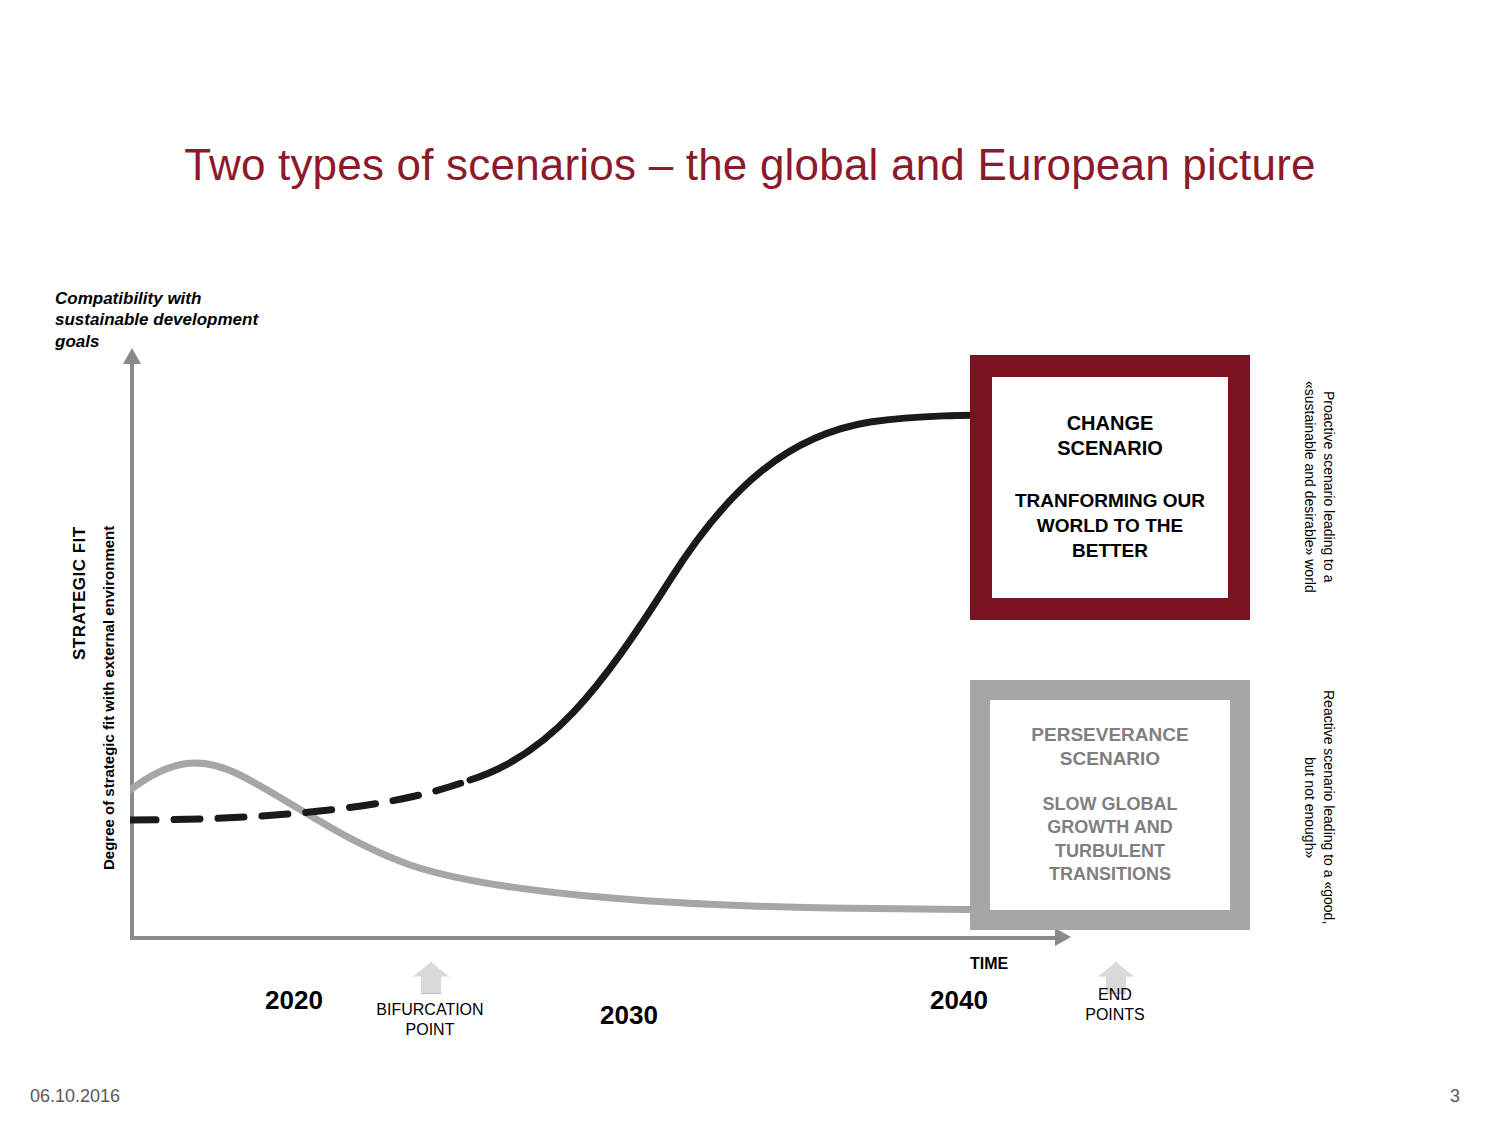Two types of scenarios – the global and European picture
Compatibility with sustainable development goals
STRATEGIC FIT
Degree of strategic fit with external environment
CHANGE
SCENARIO
TRANFORMING OUR WORLD TO THE BETTER
PERSEVERANCE
SCENARIO
SLOW GLOBAL GROWTH AND TURBULENT TRANSITIONS
Proactive scenario leading to a «sustainable and desirable» world
Reactive scenario leading to a «good, but not enough»
2020
2030
2040
TIME
BIFURCATION
POINT
END
POINTS
06.10.2016
3